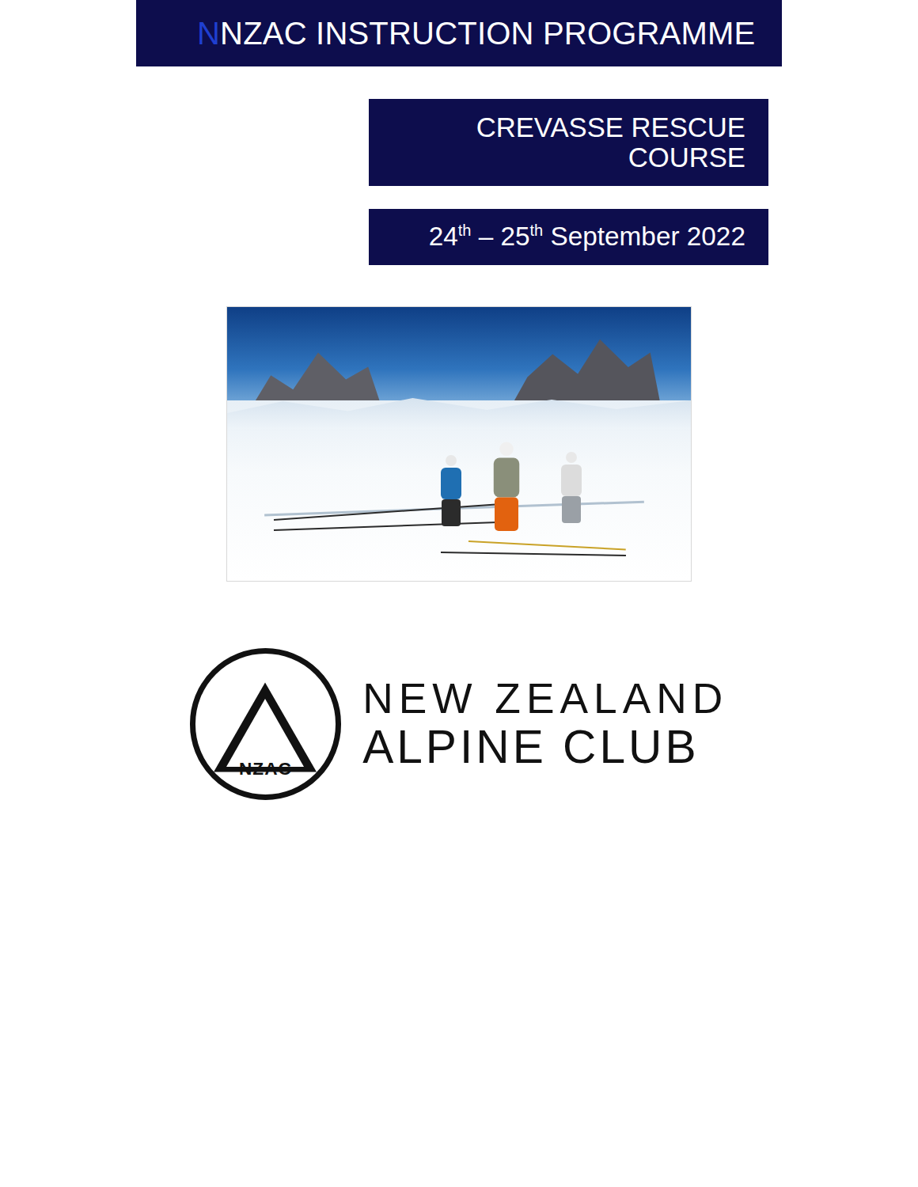NNZAC INSTRUCTION PROGRAMME
CREVASSE RESCUE COURSE
24th – 25th September 2022
NZAC
NEW ZEALAND
ALPINE CLUB